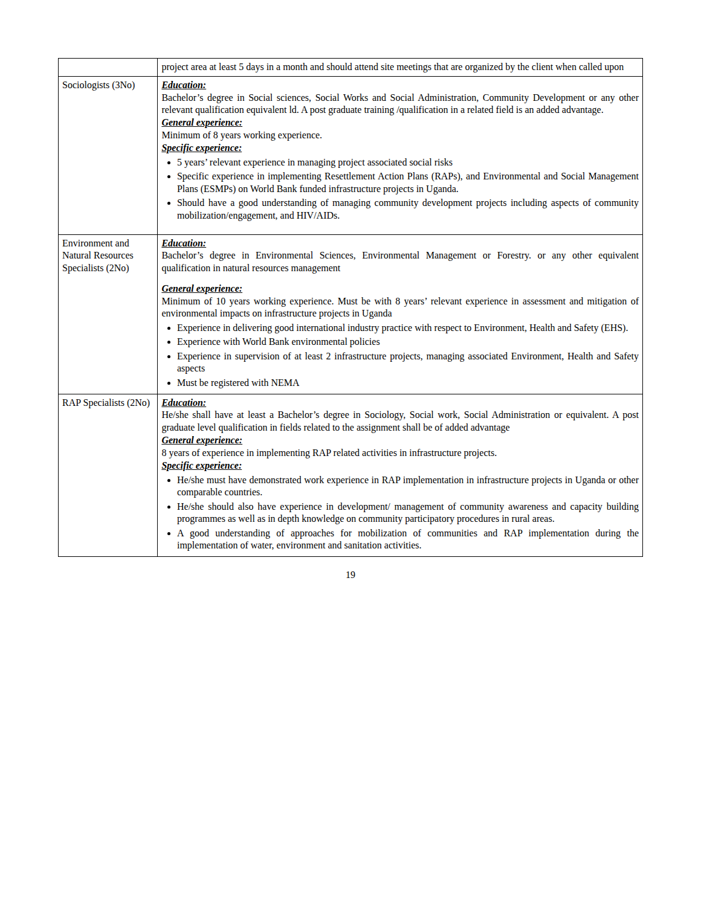| | project area at least 5 days in a month and should attend site meetings that are organized by the client when called upon |
| Sociologists (3No) | Education: Bachelor’s degree in Social sciences, Social Works and Social Administration, Community Development or any other relevant qualification equivalent ld. A post graduate training /qualification in a related field is an added advantage. General experience: Minimum of 8 years working experience. Specific experience: 5 years’ relevant experience in managing project associated social risks Specific experience in implementing Resettlement Action Plans (RAPs), and Environmental and Social Management Plans (ESMPs) on World Bank funded infrastructure projects in Uganda. Should have a good understanding of managing community development projects including aspects of community mobilization/engagement, and HIV/AIDs. |
| Environment and Natural Resources Specialists (2No) | Education: Bachelor’s degree in Environmental Sciences, Environmental Management or Forestry. or any other equivalent qualification in natural resources management General experience: Minimum of 10 years working experience. Must be with 8 years’ relevant experience in assessment and mitigation of environmental impacts on infrastructure projects in Uganda Experience in delivering good international industry practice with respect to Environment, Health and Safety (EHS). Experience with World Bank environmental policies Experience in supervision of at least 2 infrastructure projects, managing associated Environment, Health and Safety aspects Must be registered with NEMA |
| RAP Specialists (2No) | Education: He/she shall have at least a Bachelor’s degree in Sociology, Social work, Social Administration or equivalent. A post graduate level qualification in fields related to the assignment shall be of added advantage General experience: 8 years of experience in implementing RAP related activities in infrastructure projects. Specific experience: He/she must have demonstrated work experience in RAP implementation in infrastructure projects in Uganda or other comparable countries. He/she should also have experience in development/ management of community awareness and capacity building programmes as well as in depth knowledge on community participatory procedures in rural areas. A good understanding of approaches for mobilization of communities and RAP implementation during the implementation of water, environment and sanitation activities. |
19